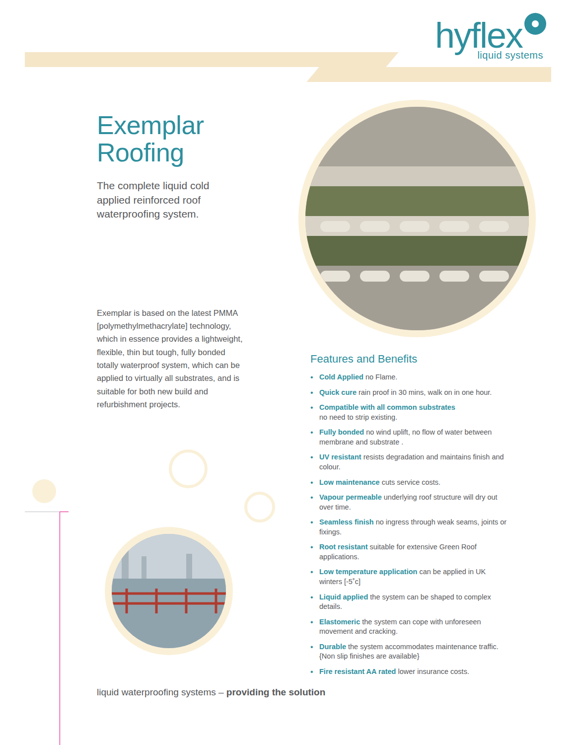hyflex
liquid systems
Exemplar
Roofing
The complete liquid cold applied reinforced roof waterproofing system.
Exemplar is based on the latest PMMA [polymethylmethacrylate] technology, which in essence provides a lightweight, flexible, thin but tough, fully bonded totally waterproof system, which can be applied to virtually all substrates, and is suitable for both new build and refurbishment projects.
Features and Benefits
Cold Applied no Flame.
Quick cure rain proof in 30 mins, walk on in one hour.
Compatible with all common substrates
no need to strip existing.
Fully bonded no wind uplift, no flow of water between membrane and substrate .
UV resistant resists degradation and maintains finish and colour.
Low maintenance cuts service costs.
Vapour permeable underlying roof structure will dry out over time.
Seamless finish no ingress through weak seams, joints or fixings.
Root resistant suitable for extensive Green Roof applications.
Low temperature application can be applied in UK winters [-5˚c]
Liquid applied the system can be shaped to complex details.
Elastomeric the system can cope with unforeseen movement and cracking.
Durable the system accommodates maintenance traffic. {Non slip finishes are available}
Fire resistant AA rated lower insurance costs.
liquid waterproofing systems – providing the solution